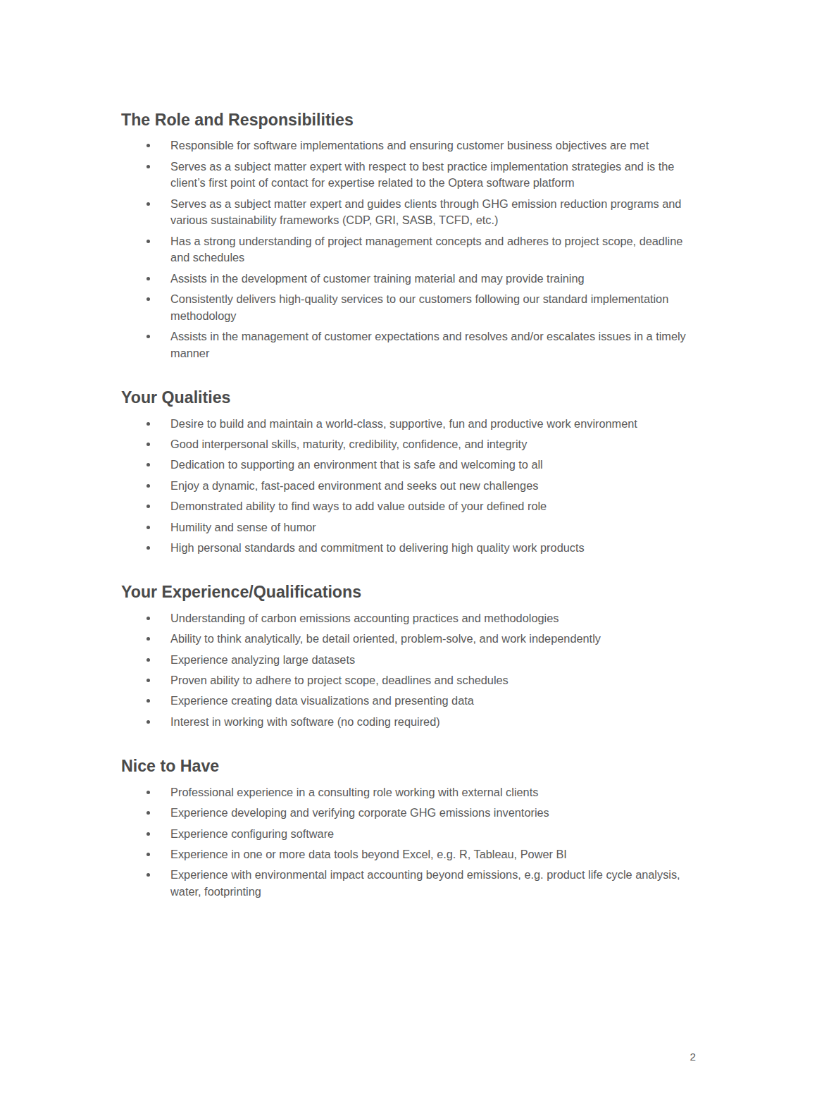The Role and Responsibilities
Responsible for software implementations and ensuring customer business objectives are met
Serves as a subject matter expert with respect to best practice implementation strategies and is the client’s first point of contact for expertise related to the Optera software platform
Serves as a subject matter expert and guides clients through GHG emission reduction programs and various sustainability frameworks (CDP, GRI, SASB, TCFD, etc.)
Has a strong understanding of project management concepts and adheres to project scope, deadline and schedules
Assists in the development of customer training material and may provide training
Consistently delivers high-quality services to our customers following our standard implementation methodology
Assists in the management of customer expectations and resolves and/or escalates issues in a timely manner
Your Qualities
Desire to build and maintain a world-class, supportive, fun and productive work environment
Good interpersonal skills, maturity, credibility, confidence, and integrity
Dedication to supporting an environment that is safe and welcoming to all
Enjoy a dynamic, fast-paced environment and seeks out new challenges
Demonstrated ability to find ways to add value outside of your defined role
Humility and sense of humor
High personal standards and commitment to delivering high quality work products
Your Experience/Qualifications
Understanding of carbon emissions accounting practices and methodologies
Ability to think analytically, be detail oriented, problem-solve, and work independently
Experience analyzing large datasets
Proven ability to adhere to project scope, deadlines and schedules
Experience creating data visualizations and presenting data
Interest in working with software (no coding required)
Nice to Have
Professional experience in a consulting role working with external clients
Experience developing and verifying corporate GHG emissions inventories
Experience configuring software
Experience in one or more data tools beyond Excel, e.g. R, Tableau, Power BI
Experience with environmental impact accounting beyond emissions, e.g. product life cycle analysis, water, footprinting
2